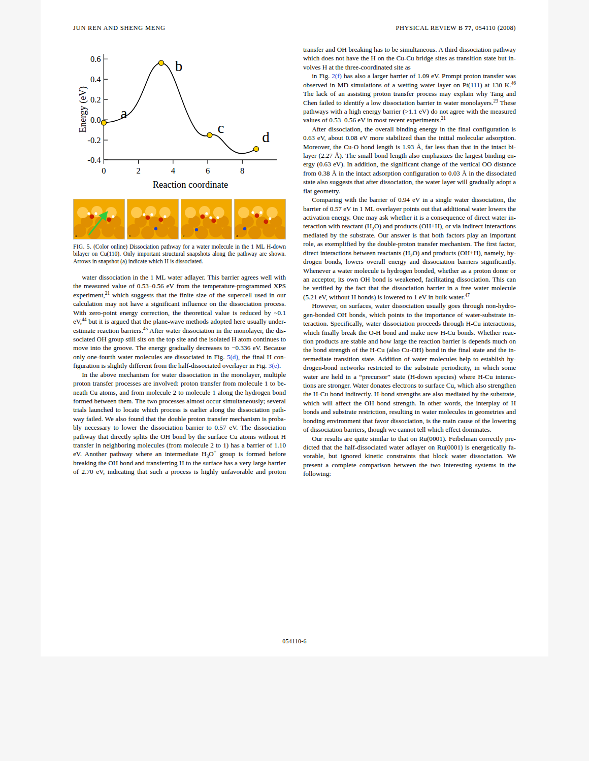Jun Ren and Sheng Meng
Physical Review B 77, 054110 (2008)
0.6 0.4 0.2 0.0 -0.2 -0.4 0 2 4 6 8 Energy (eV) Reaction coordinate a b c d
a
b
c
d
FIG. 5. (Color online) Dissociation pathway for a water molecule in the 1 ML H-down bilayer on Cu(110). Only important structural snapshots along the pathway are shown. Arrows in snapshot (a) indicate which H is dissociated.
water dissociation in the 1 ML water adlayer. This barrier agrees well with the measured value of 0.53–0.56 eV from the temperature-programmed XPS experiment,21 which suggests that the finite size of the supercell used in our calculation may not have a significant influence on the dissociation process. With zero-point energy correction, the theoretical value is reduced by ~0.1 eV,44 but it is argued that the plane-wave methods adopted here usually underestimate reaction barriers.45 After water dissociation in the monolayer, the dissociated OH group still sits on the top site and the isolated H atom continues to move into the groove. The energy gradually decreases to −0.336 eV. Because only one-fourth water molecules are dissociated in Fig. 5(d), the final H configuration is slightly different from the half-dissociated overlayer in Fig. 3(e).
In the above mechanism for water dissociation in the monolayer, multiple proton transfer processes are involved: proton transfer from molecule 1 to beneath Cu atoms, and from molecule 2 to molecule 1 along the hydrogen bond formed between them. The two processes almost occur simultaneously; several trials launched to locate which process is earlier along the dissociation pathway failed. We also found that the double proton transfer mechanism is probably necessary to lower the dissociation barrier to 0.57 eV. The dissociation pathway that directly splits the OH bond by the surface Cu atoms without H transfer in neighboring molecules (from molecule 2 to 1) has a barrier of 1.10 eV. Another pathway where an intermediate H3O+ group is formed before breaking the OH bond and transferring H to the surface has a very large barrier of 2.70 eV, indicating that such a process is highly unfavorable and proton transfer and OH breaking has to be simultaneous. A third dissociation pathway which does not have the H on the Cu-Cu bridge sites as transition state but involves H at the three-coordinated site as
in Fig. 2(f) has also a larger barrier of 1.09 eV. Prompt proton transfer was observed in MD simulations of a wetting water layer on Pt(111) at 130 K.46 The lack of an assisting proton transfer process may explain why Tang and Chen failed to identify a low dissociation barrier in water monolayers.23 These pathways with a high energy barrier (>1.1 eV) do not agree with the measured values of 0.53–0.56 eV in most recent experiments.21
After dissociation, the overall binding energy in the final configuration is 0.63 eV, about 0.08 eV more stabilized than the initial molecular adsorption. Moreover, the Cu-O bond length is 1.93 Å, far less than that in the intact bilayer (2.27 Å). The small bond length also emphasizes the largest binding energy (0.63 eV). In addition, the significant change of the vertical OO distance from 0.38 Å in the intact adsorption configuration to 0.03 Å in the dissociated state also suggests that after dissociation, the water layer will gradually adopt a flat geometry.
Comparing with the barrier of 0.94 eV in a single water dissociation, the barrier of 0.57 eV in 1 ML overlayer points out that additional water lowers the activation energy. One may ask whether it is a consequence of direct water interaction with reactant (H2O) and products (OH+H), or via indirect interactions mediated by the substrate. Our answer is that both factors play an important role, as exemplified by the double-proton transfer mechanism. The first factor, direct interactions between reactants (H2O) and products (OH+H), namely, hydrogen bonds, lowers overall energy and dissociation barriers significantly. Whenever a water molecule is hydrogen bonded, whether as a proton donor or an acceptor, its own OH bond is weakened, facilitating dissociation. This can be verified by the fact that the dissociation barrier in a free water molecule (5.21 eV, without H bonds) is lowered to 1 eV in bulk water.47
However, on surfaces, water dissociation usually goes through non-hydrogen-bonded OH bonds, which points to the importance of water-substrate interaction. Specifically, water dissociation proceeds through H-Cu interactions, which finally break the O-H bond and make new H-Cu bonds. Whether reaction products are stable and how large the reaction barrier is depends much on the bond strength of the H-Cu (also Cu-OH) bond in the final state and the intermediate transition state. Addition of water molecules help to establish hydrogen-bond networks restricted to the substrate periodicity, in which some water are held in a “precursor” state (H-down species) where H-Cu interactions are stronger. Water donates electrons to surface Cu, which also strengthen the H-Cu bond indirectly. H-bond strengths are also mediated by the substrate, which will affect the OH bond strength. In other words, the interplay of H bonds and substrate restriction, resulting in water molecules in geometries and bonding environment that favor dissociation, is the main cause of the lowering of dissociation barriers, though we cannot tell which effect dominates.
Our results are quite similar to that on Ru(0001). Feibelman correctly predicted that the half-dissociated water adlayer on Ru(0001) is energetically favorable, but ignored kinetic constraints that block water dissociation. We present a complete comparison between the two interesting systems in the following:
054110-6